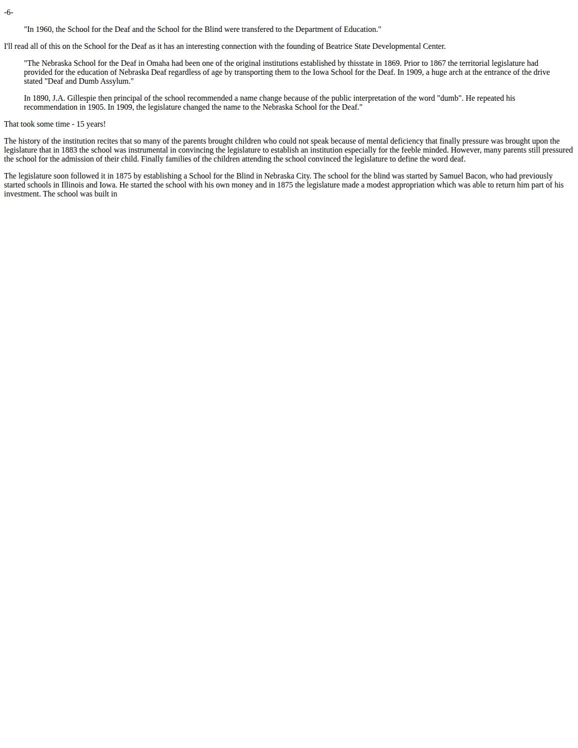-6-
"In 1960, the School for the Deaf and the School for the Blind were transfered to the Department of Education."
I'll read all of this on the School for the Deaf as it has an interesting connection with the founding of Beatrice State Developmental Center.
"The Nebraska School for the Deaf in Omaha had been one of the original institutions established by thisstate in 1869. Prior to 1867 the territorial legislature had provided for the education of Nebraska Deaf regardless of age by transporting them to the Iowa School for the Deaf. In 1909, a huge arch at the entrance of the drive stated "Deaf and Dumb Assylum."
In 1890, J.A. Gillespie then principal of the school recommended a name change because of the public interpretation of the word "dumb". He repeated his recommendation in 1905. In 1909, the legislature changed the name to the Nebraska School for the Deaf."
That took some time - 15 years!
The history of the institution recites that so many of the parents brought children who could not speak because of mental deficiency that finally pressure was brought upon the legislature that in 1883 the school was instrumental in convincing the legislature to establish an institution especially for the feeble minded. However, many parents still pressured the school for the admission of their child. Finally families of the children attending the school convinced the legislature to define the word deaf.
The legislature soon followed it in 1875 by establishing a School for the Blind in Nebraska City. The school for the blind was started by Samuel Bacon, who had previously started schools in Illinois and Iowa. He started the school with his own money and in 1875 the legislature made a modest appropriation which was able to return him part of his investment. The school was built in